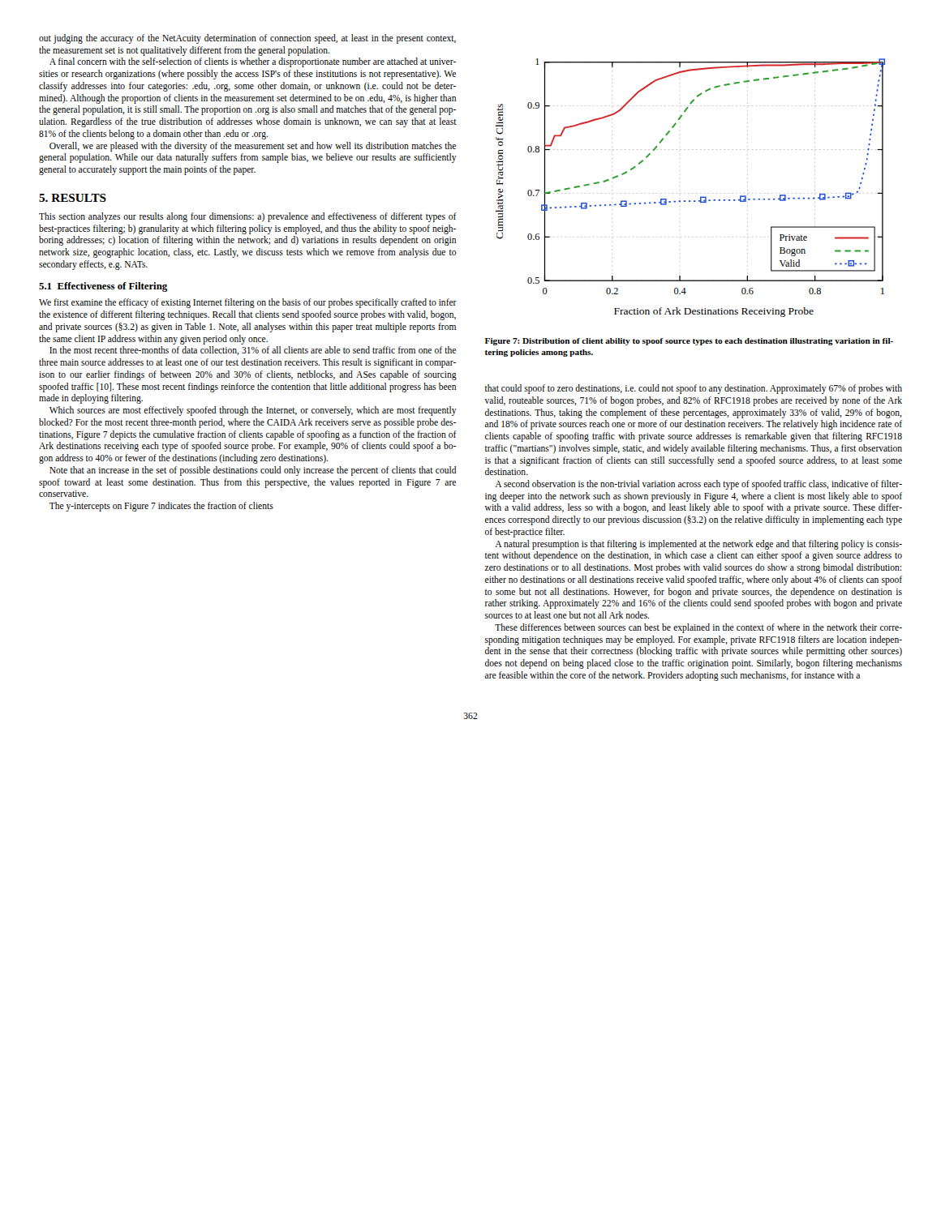out judging the accuracy of the NetAcuity determination of connection speed, at least in the present context, the measurement set is not qualitatively different from the general population.
A final concern with the self-selection of clients is whether a disproportionate number are attached at universities or research organizations (where possibly the access ISP's of these institutions is not representative). We classify addresses into four categories: .edu, .org, some other domain, or unknown (i.e. could not be determined). Although the proportion of clients in the measurement set determined to be on .edu, 4%, is higher than the general population, it is still small. The proportion on .org is also small and matches that of the general population. Regardless of the true distribution of addresses whose domain is unknown, we can say that at least 81% of the clients belong to a domain other than .edu or .org.
Overall, we are pleased with the diversity of the measurement set and how well its distribution matches the general population. While our data naturally suffers from sample bias, we believe our results are sufficiently general to accurately support the main points of the paper.
5. RESULTS
This section analyzes our results along four dimensions: a) prevalence and effectiveness of different types of best-practices filtering; b) granularity at which filtering policy is employed, and thus the ability to spoof neighboring addresses; c) location of filtering within the network; and d) variations in results dependent on origin network size, geographic location, class, etc. Lastly, we discuss tests which we remove from analysis due to secondary effects, e.g. NATs.
5.1 Effectiveness of Filtering
We first examine the efficacy of existing Internet filtering on the basis of our probes specifically crafted to infer the existence of different filtering techniques. Recall that clients send spoofed source probes with valid, bogon, and private sources (§3.2) as given in Table 1. Note, all analyses within this paper treat multiple reports from the same client IP address within any given period only once.
In the most recent three-months of data collection, 31% of all clients are able to send traffic from one of the three main source addresses to at least one of our test destination receivers. This result is significant in comparison to our earlier findings of between 20% and 30% of clients, netblocks, and ASes capable of sourcing spoofed traffic [10]. These most recent findings reinforce the contention that little additional progress has been made in deploying filtering.
Which sources are most effectively spoofed through the Internet, or conversely, which are most frequently blocked? For the most recent three-month period, where the CAIDA Ark receivers serve as possible probe destinations, Figure 7 depicts the cumulative fraction of clients capable of spoofing as a function of the fraction of Ark destinations receiving each type of spoofed source probe. For example, 90% of clients could spoof a bogon address to 40% or fewer of the destinations (including zero destinations).
Note that an increase in the set of possible destinations could only increase the percent of clients that could spoof toward at least some destination. Thus from this perspective, the values reported in Figure 7 are conservative.
The y-intercepts on Figure 7 indicates the fraction of clients
0.5 0.6 0.7 0.8 0.9 1 0 0.2 0.4 0.6 0.8 1 Fraction of Ark Destinations Receiving Probe Cumulative Fraction of Clients Private Bogon Valid
Figure 7: Distribution of client ability to spoof source types to each destination illustrating variation in filtering policies among paths.
that could spoof to zero destinations, i.e. could not spoof to any destination. Approximately 67% of probes with valid, routeable sources, 71% of bogon probes, and 82% of RFC1918 probes are received by none of the Ark destinations. Thus, taking the complement of these percentages, approximately 33% of valid, 29% of bogon, and 18% of private sources reach one or more of our destination receivers. The relatively high incidence rate of clients capable of spoofing traffic with private source addresses is remarkable given that filtering RFC1918 traffic ("martians") involves simple, static, and widely available filtering mechanisms. Thus, a first observation is that a significant fraction of clients can still successfully send a spoofed source address, to at least some destination.
A second observation is the non-trivial variation across each type of spoofed traffic class, indicative of filtering deeper into the network such as shown previously in Figure 4, where a client is most likely able to spoof with a valid address, less so with a bogon, and least likely able to spoof with a private source. These differences correspond directly to our previous discussion (§3.2) on the relative difficulty in implementing each type of best-practice filter.
A natural presumption is that filtering is implemented at the network edge and that filtering policy is consistent without dependence on the destination, in which case a client can either spoof a given source address to zero destinations or to all destinations. Most probes with valid sources do show a strong bimodal distribution: either no destinations or all destinations receive valid spoofed traffic, where only about 4% of clients can spoof to some but not all destinations. However, for bogon and private sources, the dependence on destination is rather striking. Approximately 22% and 16% of the clients could send spoofed probes with bogon and private sources to at least one but not all Ark nodes.
These differences between sources can best be explained in the context of where in the network their corresponding mitigation techniques may be employed. For example, private RFC1918 filters are location independent in the sense that their correctness (blocking traffic with private sources while permitting other sources) does not depend on being placed close to the traffic origination point. Similarly, bogon filtering mechanisms are feasible within the core of the network. Providers adopting such mechanisms, for instance with a
362